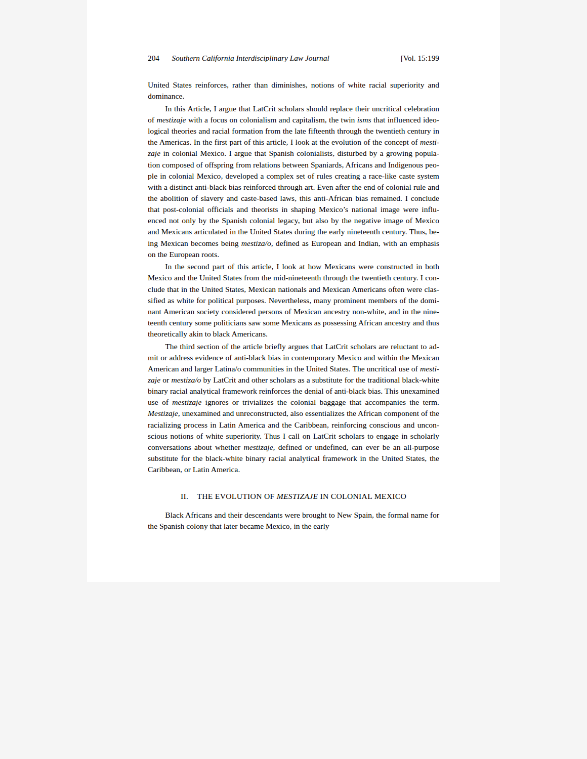204 Southern California Interdisciplinary Law Journal [Vol. 15:199
United States reinforces, rather than diminishes, notions of white racial superiority and dominance.
In this Article, I argue that LatCrit scholars should replace their uncritical celebration of mestizaje with a focus on colonialism and capitalism, the twin isms that influenced ideological theories and racial formation from the late fifteenth through the twentieth century in the Americas. In the first part of this article, I look at the evolution of the concept of mestizaje in colonial Mexico. I argue that Spanish colonialists, disturbed by a growing population composed of offspring from relations between Spaniards, Africans and Indigenous people in colonial Mexico, developed a complex set of rules creating a race-like caste system with a distinct anti-black bias reinforced through art. Even after the end of colonial rule and the abolition of slavery and caste-based laws, this anti-African bias remained. I conclude that post-colonial officials and theorists in shaping Mexico’s national image were influenced not only by the Spanish colonial legacy, but also by the negative image of Mexico and Mexicans articulated in the United States during the early nineteenth century. Thus, being Mexican becomes being mestiza/o, defined as European and Indian, with an emphasis on the European roots.
In the second part of this article, I look at how Mexicans were constructed in both Mexico and the United States from the mid-nineteenth through the twentieth century. I conclude that in the United States, Mexican nationals and Mexican Americans often were classified as white for political purposes. Nevertheless, many prominent members of the dominant American society considered persons of Mexican ancestry non-white, and in the nineteenth century some politicians saw some Mexicans as possessing African ancestry and thus theoretically akin to black Americans.
The third section of the article briefly argues that LatCrit scholars are reluctant to admit or address evidence of anti-black bias in contemporary Mexico and within the Mexican American and larger Latina/o communities in the United States. The uncritical use of mestizaje or mestiza/o by LatCrit and other scholars as a substitute for the traditional black-white binary racial analytical framework reinforces the denial of anti-black bias. This unexamined use of mestizaje ignores or trivializes the colonial baggage that accompanies the term. Mestizaje, unexamined and unreconstructed, also essentializes the African component of the racializing process in Latin America and the Caribbean, reinforcing conscious and unconscious notions of white superiority. Thus I call on LatCrit scholars to engage in scholarly conversations about whether mestizaje, defined or undefined, can ever be an all-purpose substitute for the black-white binary racial analytical framework in the United States, the Caribbean, or Latin America.
II. THE EVOLUTION OF MESTIZAJE IN COLONIAL MEXICO
Black Africans and their descendants were brought to New Spain, the formal name for the Spanish colony that later became Mexico, in the early